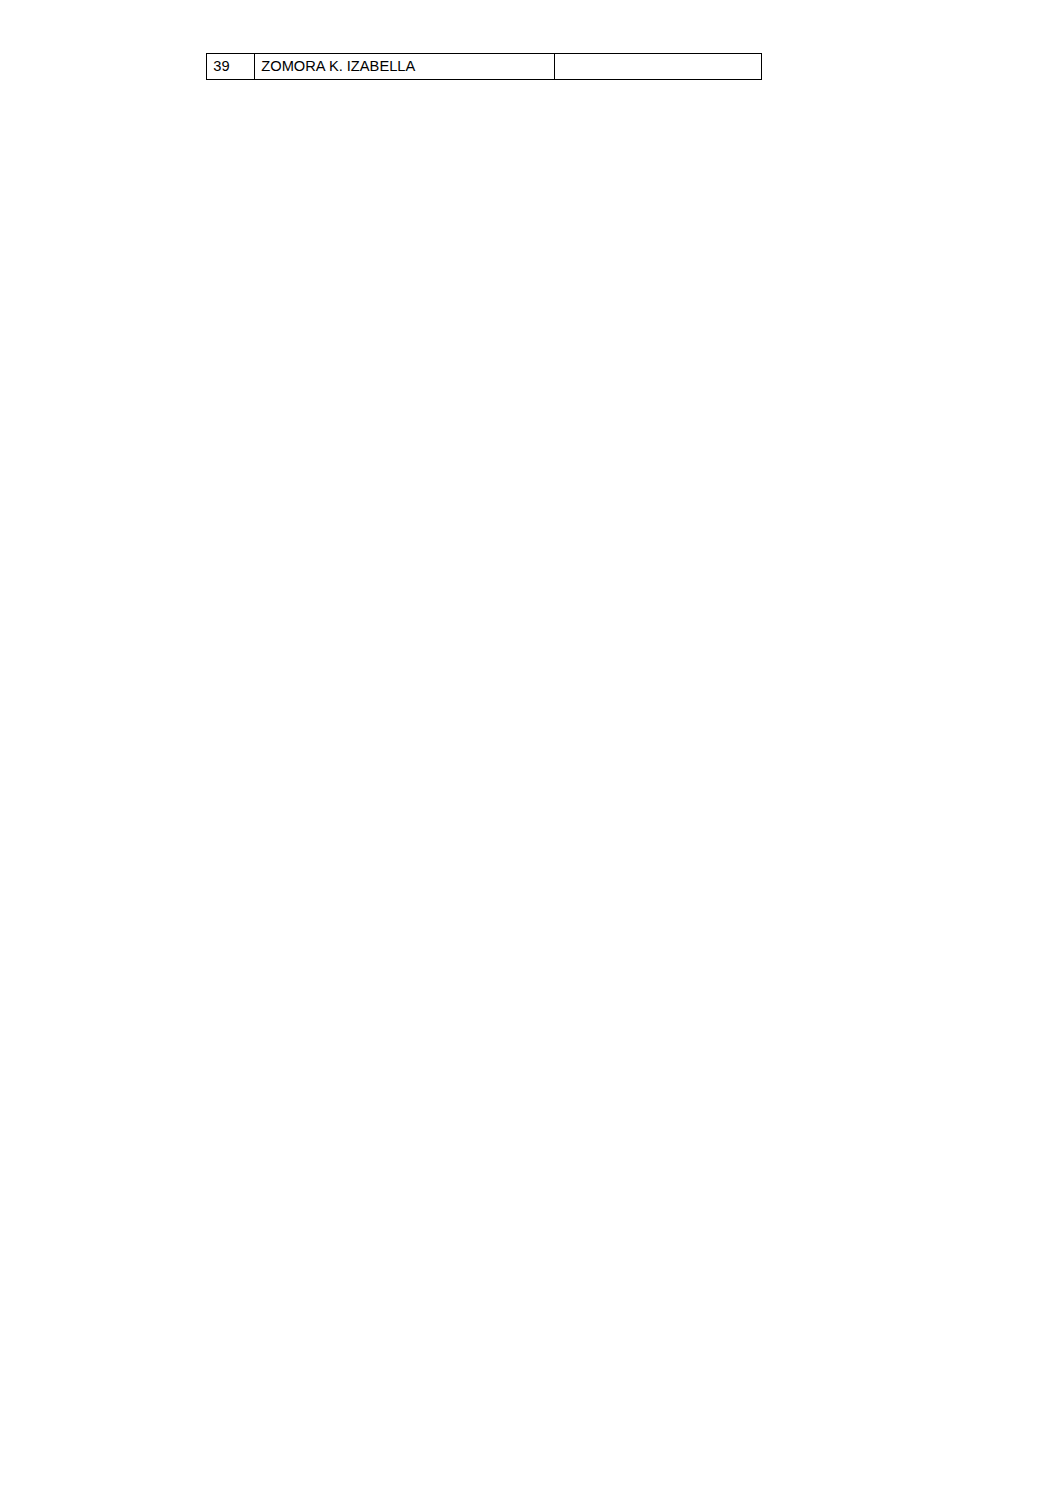| 39 | ZOMORA K. IZABELLA | |